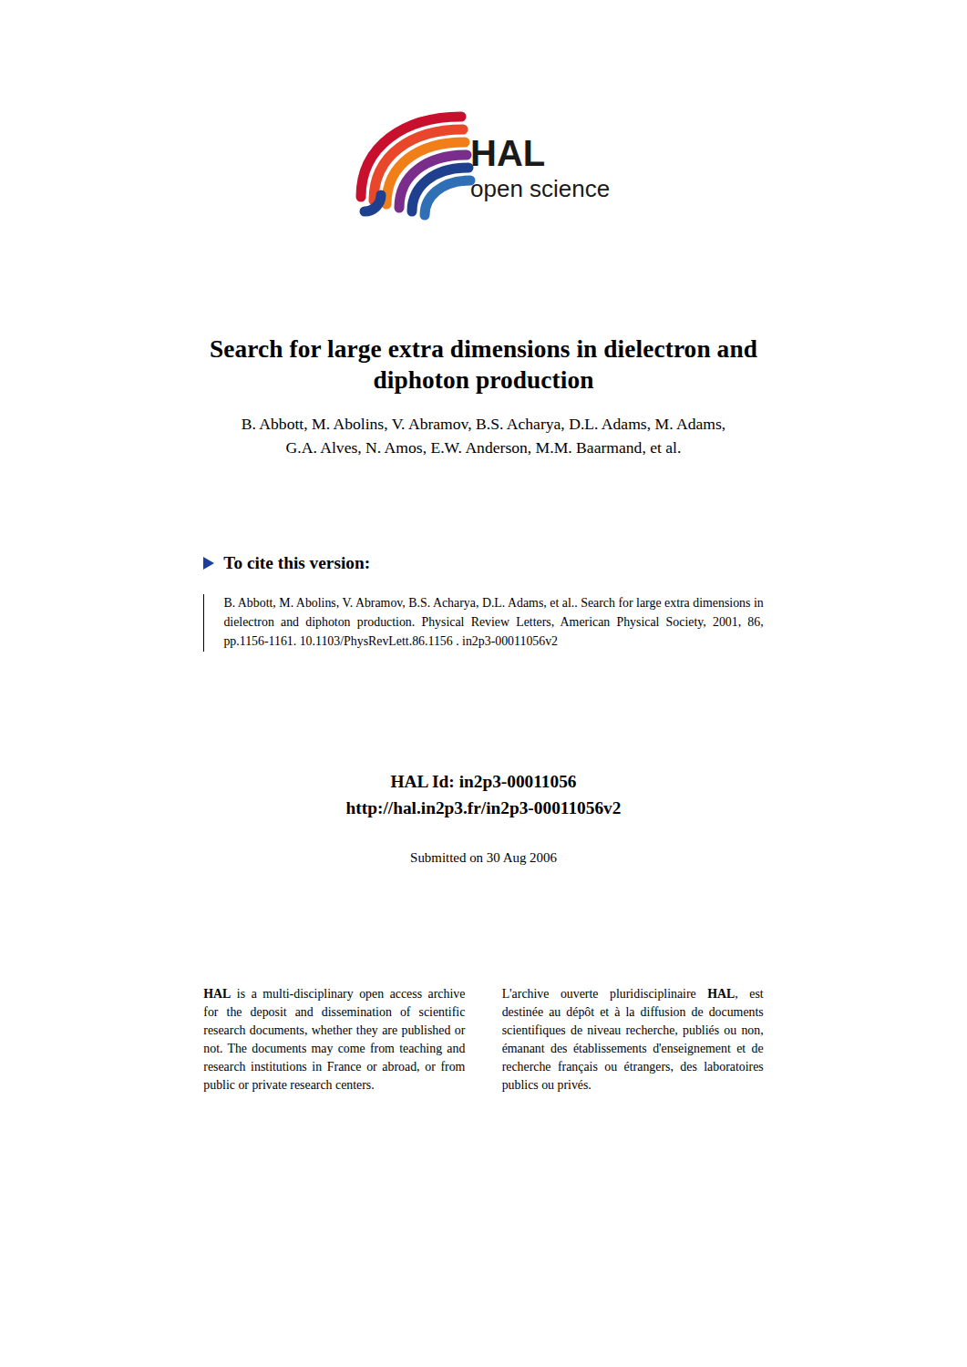HAL open science
Search for large extra dimensions in dielectron and
diphoton production
B. Abbott, M. Abolins, V. Abramov, B.S. Acharya, D.L. Adams, M. Adams,
G.A. Alves, N. Amos, E.W. Anderson, M.M. Baarmand, et al.
To cite this version:
B. Abbott, M. Abolins, V. Abramov, B.S. Acharya, D.L. Adams, et al.. Search for large extra dimensions in dielectron and diphoton production. Physical Review Letters, American Physical Society, 2001, 86, pp.1156-1161. 10.1103/PhysRevLett.86.1156 . in2p3-00011056v2
HAL Id: in2p3-00011056
http://hal.in2p3.fr/in2p3-00011056v2
Submitted on 30 Aug 2006
HAL is a multi-disciplinary open access archive for the deposit and dissemination of scientific research documents, whether they are published or not. The documents may come from teaching and research institutions in France or abroad, or from public or private research centers.
L'archive ouverte pluridisciplinaire HAL, est destinée au dépôt et à la diffusion de documents scientifiques de niveau recherche, publiés ou non, émanant des établissements d'enseignement et de recherche français ou étrangers, des laboratoires publics ou privés.